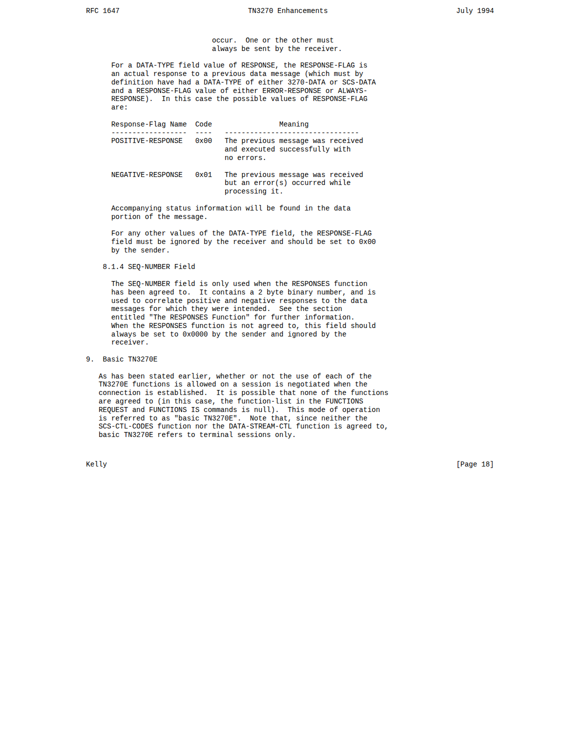RFC 1647 TN3270 Enhancements July 1994
                              occur.  One or the other must
                              always be sent by the receiver.

      For a DATA-TYPE field value of RESPONSE, the RESPONSE-FLAG is
      an actual response to a previous data message (which must by
      definition have had a DATA-TYPE of either 3270-DATA or SCS-DATA
      and a RESPONSE-FLAG value of either ERROR-RESPONSE or ALWAYS-
      RESPONSE).  In this case the possible values of RESPONSE-FLAG
      are:

      Response-Flag Name  Code                Meaning
      ------------------  ----   --------------------------------
      POSITIVE-RESPONSE   0x00   The previous message was received
                                 and executed successfully with
                                 no errors.

      NEGATIVE-RESPONSE   0x01   The previous message was received
                                 but an error(s) occurred while
                                 processing it.

      Accompanying status information will be found in the data
      portion of the message.

      For any other values of the DATA-TYPE field, the RESPONSE-FLAG
      field must be ignored by the receiver and should be set to 0x00
      by the sender.

    8.1.4 SEQ-NUMBER Field

      The SEQ-NUMBER field is only used when the RESPONSES function
      has been agreed to.  It contains a 2 byte binary number, and is
      used to correlate positive and negative responses to the data
      messages for which they were intended.  See the section
      entitled "The RESPONSES Function" for further information.
      When the RESPONSES function is not agreed to, this field should
      always be set to 0x0000 by the sender and ignored by the
      receiver.

9.  Basic TN3270E

   As has been stated earlier, whether or not the use of each of the
   TN3270E functions is allowed on a session is negotiated when the
   connection is established.  It is possible that none of the functions
   are agreed to (in this case, the function-list in the FUNCTIONS
   REQUEST and FUNCTIONS IS commands is null).  This mode of operation
   is referred to as "basic TN3270E".  Note that, since neither the
   SCS-CTL-CODES function nor the DATA-STREAM-CTL function is agreed to,
   basic TN3270E refers to terminal sessions only.
Kelly [Page 18]